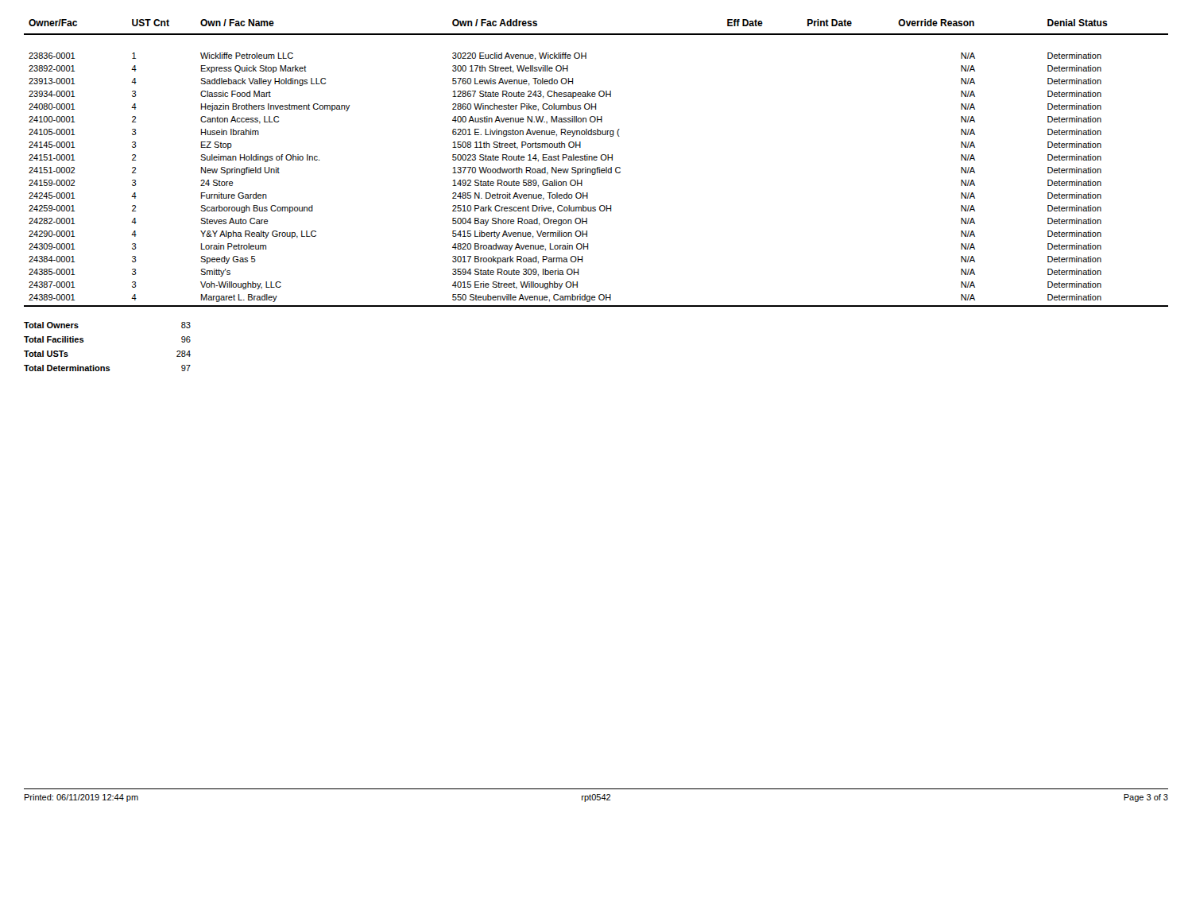| Owner/Fac | UST Cnt | Own / Fac Name | Own / Fac Address | Eff Date | Print Date | Override Reason | Denial Status |
| --- | --- | --- | --- | --- | --- | --- | --- |
| 23836-0001 | 1 | Wickliffe Petroleum LLC | 30220 Euclid Avenue, Wickliffe OH | | | N/A | Determination |
| 23892-0001 | 4 | Express Quick Stop Market | 300 17th Street, Wellsville OH | | | N/A | Determination |
| 23913-0001 | 4 | Saddleback Valley Holdings LLC | 5760 Lewis Avenue, Toledo OH | | | N/A | Determination |
| 23934-0001 | 3 | Classic Food Mart | 12867 State Route 243, Chesapeake OH | | | N/A | Determination |
| 24080-0001 | 4 | Hejazin Brothers Investment Company | 2860 Winchester Pike, Columbus OH | | | N/A | Determination |
| 24100-0001 | 2 | Canton Access, LLC | 400 Austin Avenue N.W., Massillon OH | | | N/A | Determination |
| 24105-0001 | 3 | Husein Ibrahim | 6201 E. Livingston Avenue, Reynoldsburg ( | | | N/A | Determination |
| 24145-0001 | 3 | EZ Stop | 1508 11th Street, Portsmouth OH | | | N/A | Determination |
| 24151-0001 | 2 | Suleiman Holdings of Ohio Inc. | 50023 State Route 14, East Palestine OH | | | N/A | Determination |
| 24151-0002 | 2 | New Springfield Unit | 13770 Woodworth Road, New Springfield C | | | N/A | Determination |
| 24159-0002 | 3 | 24 Store | 1492 State Route 589, Galion OH | | | N/A | Determination |
| 24245-0001 | 4 | Furniture Garden | 2485 N. Detroit Avenue, Toledo OH | | | N/A | Determination |
| 24259-0001 | 2 | Scarborough Bus Compound | 2510 Park Crescent Drive, Columbus OH | | | N/A | Determination |
| 24282-0001 | 4 | Steves Auto Care | 5004 Bay Shore Road, Oregon OH | | | N/A | Determination |
| 24290-0001 | 4 | Y&Y Alpha Realty Group, LLC | 5415 Liberty Avenue, Vermilion OH | | | N/A | Determination |
| 24309-0001 | 3 | Lorain Petroleum | 4820 Broadway Avenue, Lorain OH | | | N/A | Determination |
| 24384-0001 | 3 | Speedy Gas 5 | 3017 Brookpark Road, Parma OH | | | N/A | Determination |
| 24385-0001 | 3 | Smitty's | 3594 State Route 309, Iberia OH | | | N/A | Determination |
| 24387-0001 | 3 | Voh-Willoughby, LLC | 4015 Erie Street, Willoughby OH | | | N/A | Determination |
| 24389-0001 | 4 | Margaret L. Bradley | 550 Steubenville Avenue, Cambridge OH | | | N/A | Determination |
| Total Owners | 83 |
| Total Facilities | 96 |
| Total USTs | 284 |
| Total Determinations | 97 |
Printed: 06/11/2019 12:44 pm rpt0542 Page 3 of 3